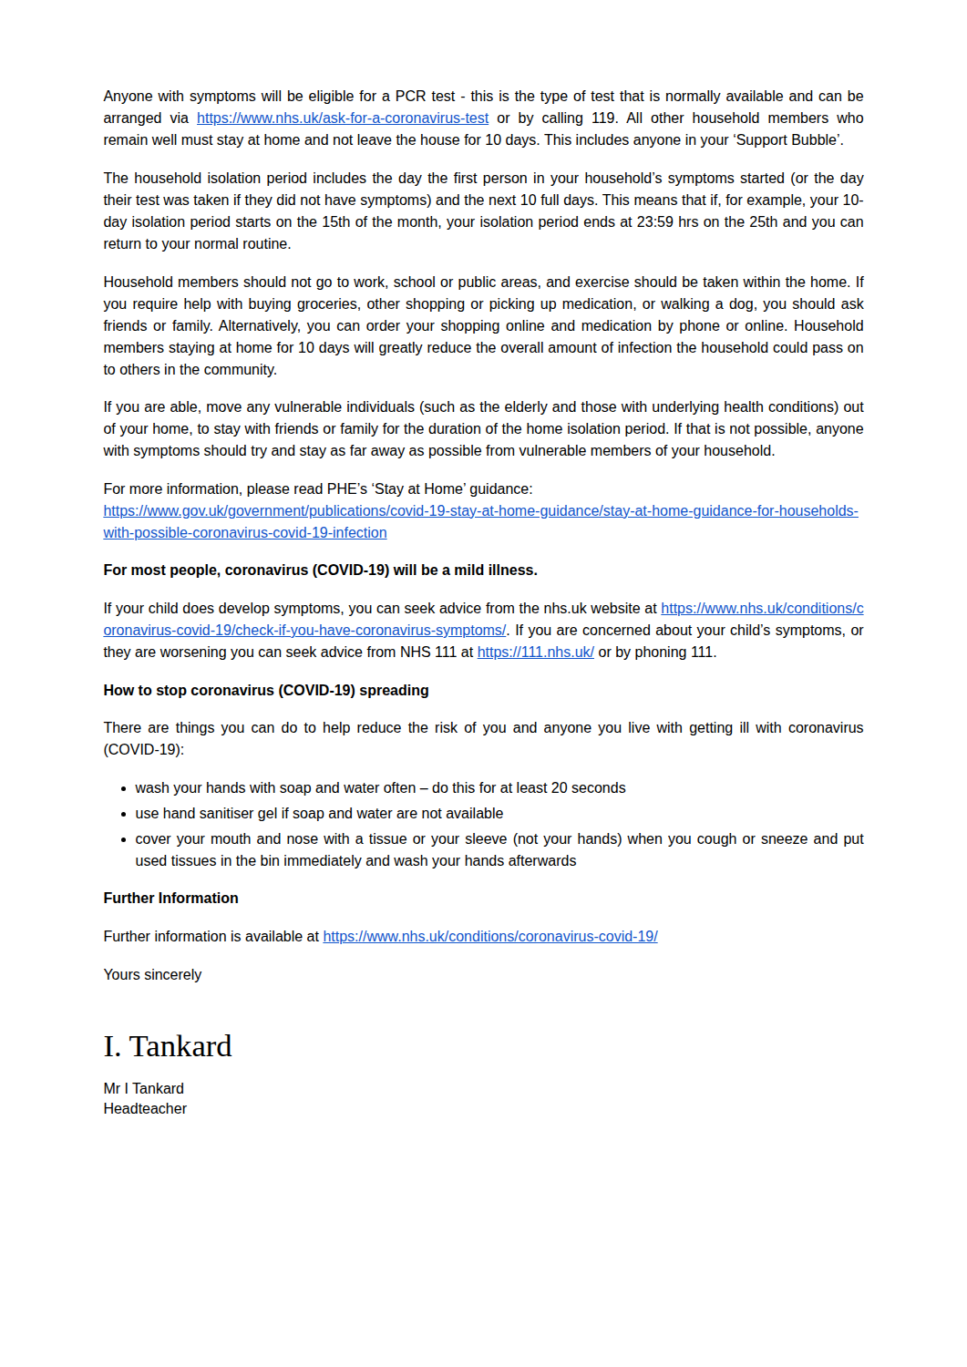Anyone with symptoms will be eligible for a PCR test - this is the type of test that is normally available and can be arranged via https://www.nhs.uk/ask-for-a-coronavirus-test or by calling 119. All other household members who remain well must stay at home and not leave the house for 10 days. This includes anyone in your ‘Support Bubble’.
The household isolation period includes the day the first person in your household’s symptoms started (or the day their test was taken if they did not have symptoms) and the next 10 full days. This means that if, for example, your 10-day isolation period starts on the 15th of the month, your isolation period ends at 23:59 hrs on the 25th and you can return to your normal routine.
Household members should not go to work, school or public areas, and exercise should be taken within the home. If you require help with buying groceries, other shopping or picking up medication, or walking a dog, you should ask friends or family. Alternatively, you can order your shopping online and medication by phone or online. Household members staying at home for 10 days will greatly reduce the overall amount of infection the household could pass on to others in the community.
If you are able, move any vulnerable individuals (such as the elderly and those with underlying health conditions) out of your home, to stay with friends or family for the duration of the home isolation period. If that is not possible, anyone with symptoms should try and stay as far away as possible from vulnerable members of your household.
For more information, please read PHE’s ‘Stay at Home’ guidance:
https://www.gov.uk/government/publications/covid-19-stay-at-home-guidance/stay-at-home-guidance-for-households-with-possible-coronavirus-covid-19-infection
For most people, coronavirus (COVID-19) will be a mild illness.
If your child does develop symptoms, you can seek advice from the nhs.uk website at https://www.nhs.uk/conditions/coronavirus-covid-19/check-if-you-have-coronavirus-symptoms/. If you are concerned about your child’s symptoms, or they are worsening you can seek advice from NHS 111 at https://111.nhs.uk/ or by phoning 111.
How to stop coronavirus (COVID-19) spreading
There are things you can do to help reduce the risk of you and anyone you live with getting ill with coronavirus (COVID-19):
wash your hands with soap and water often – do this for at least 20 seconds
use hand sanitiser gel if soap and water are not available
cover your mouth and nose with a tissue or your sleeve (not your hands) when you cough or sneeze and put used tissues in the bin immediately and wash your hands afterwards
Further Information
Further information is available at https://www.nhs.uk/conditions/coronavirus-covid-19/
Yours sincerely
I. Tankard
Mr I Tankard
Headteacher